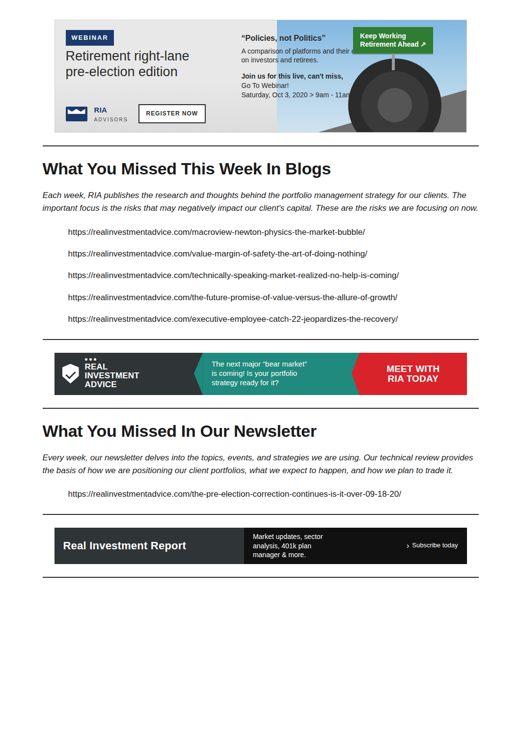WEBINAR
Retirement right-lane
pre-election edition
“Policies, not Politics” A comparison of platforms and their effects on investors and retirees. Join us for this live, can't miss, Go To Webinar! Saturday, Oct 3, 2020 > 9am - 11am
Keep Working
Retirement Ahead ↗
RIAADVISORS
REGISTER NOW
What You Missed This Week In Blogs
Each week, RIA publishes the research and thoughts behind the portfolio management strategy for our clients. The important focus is the risks that may negatively impact our client's capital. These are the risks we are focusing on now.
https://realinvestmentadvice.com/macroview-newton-physics-the-market-bubble/
https://realinvestmentadvice.com/value-margin-of-safety-the-art-of-doing-nothing/
https://realinvestmentadvice.com/technically-speaking-market-realized-no-help-is-coming/
https://realinvestmentadvice.com/the-future-promise-of-value-versus-the-allure-of-growth/
https://realinvestmentadvice.com/executive-employee-catch-22-jeopardizes-the-recovery/
REAL INVESTMENT ADVICE
The next major “bear market”
is coming! Is your portfolio
strategy ready for it?
MEET WITH
RIA TODAY
What You Missed In Our Newsletter
Every week, our newsletter delves into the topics, events, and strategies we are using. Our technical review provides the basis of how we are positioning our client portfolios, what we expect to happen, and how we plan to trade it.
https://realinvestmentadvice.com/the-pre-election-correction-continues-is-it-over-09-18-20/
Real Investment Report
Market updates, sector
analysis, 401k plan
manager & more. Subscribe today